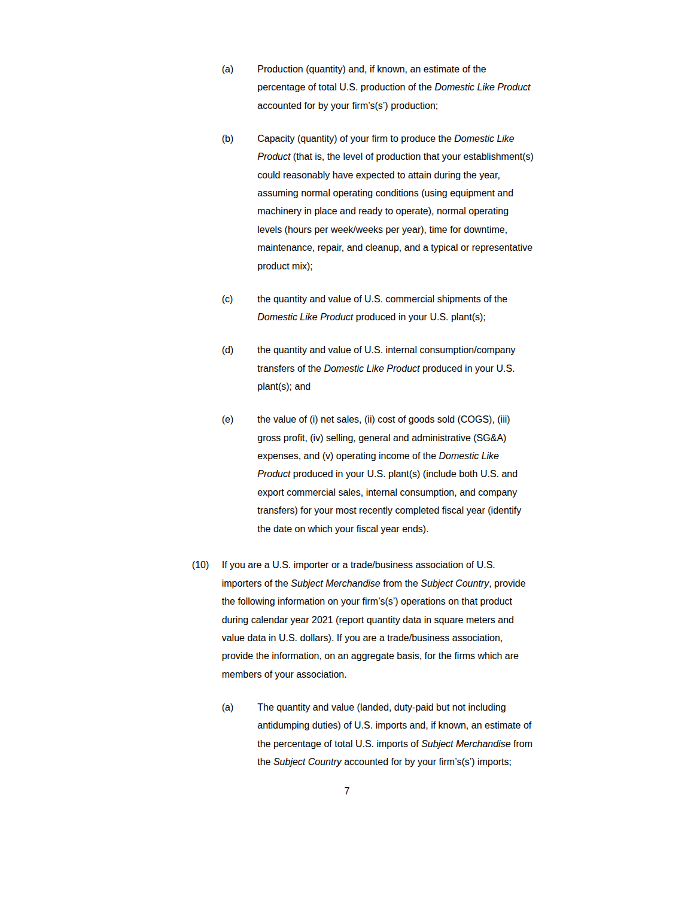(a)
Production (quantity) and, if known, an estimate of the percentage of total U.S. production of the Domestic Like Product accounted for by your firm’s(s’) production;
(b)
Capacity (quantity) of your firm to produce the Domestic Like Product (that is, the level of production that your establishment(s) could reasonably have expected to attain during the year, assuming normal operating conditions (using equipment and machinery in place and ready to operate), normal operating levels (hours per week/weeks per year), time for downtime, maintenance, repair, and cleanup, and a typical or representative product mix);
(c)
the quantity and value of U.S. commercial shipments of the Domestic Like Product produced in your U.S. plant(s);
(d)
the quantity and value of U.S. internal consumption/company transfers of the Domestic Like Product produced in your U.S. plant(s); and
(e)
the value of (i) net sales, (ii) cost of goods sold (COGS), (iii) gross profit, (iv) selling, general and administrative (SG&A) expenses, and (v) operating income of the Domestic Like Product produced in your U.S. plant(s) (include both U.S. and export commercial sales, internal consumption, and company transfers) for your most recently completed fiscal year (identify the date on which your fiscal year ends).
(10)
If you are a U.S. importer or a trade/business association of U.S. importers of the Subject Merchandise from the Subject Country, provide the following information on your firm’s(s’) operations on that product during calendar year 2021 (report quantity data in square meters and value data in U.S. dollars). If you are a trade/business association, provide the information, on an aggregate basis, for the firms which are members of your association.
(a)
The quantity and value (landed, duty-paid but not including antidumping duties) of U.S. imports and, if known, an estimate of the percentage of total U.S. imports of Subject Merchandise from the Subject Country accounted for by your firm’s(s’) imports;
7